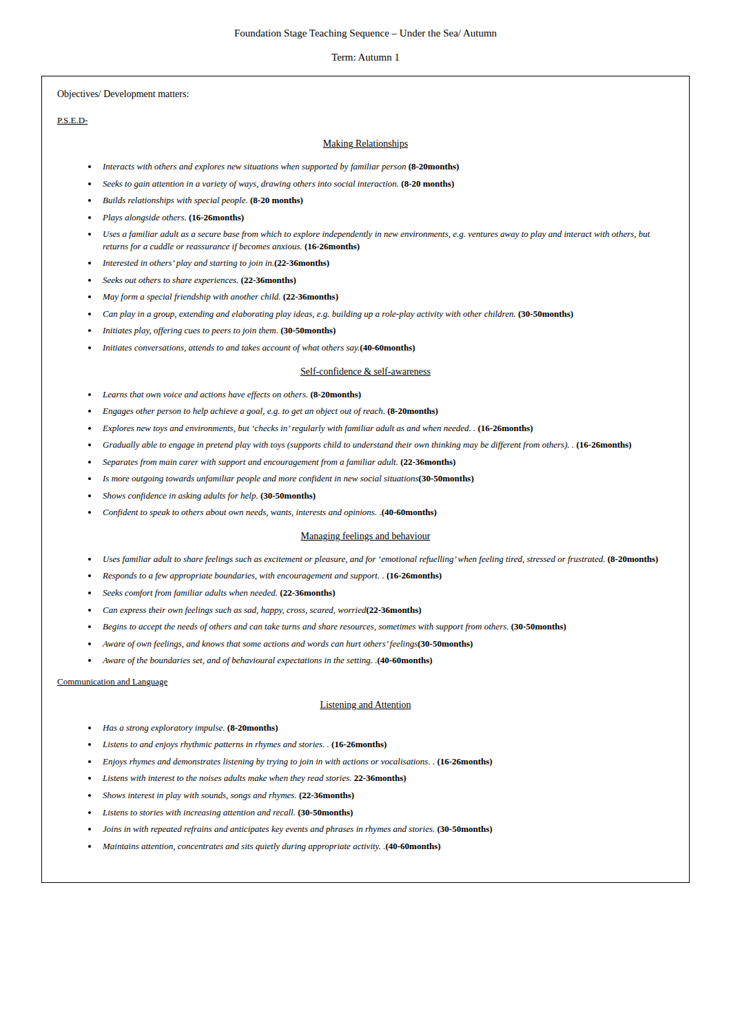Foundation Stage Teaching Sequence – Under the Sea/ Autumn
Term: Autumn 1
Objectives/ Development matters:
P.S.E.D-
Making Relationships
Interacts with others and explores new situations when supported by familiar person (8-20months)
Seeks to gain attention in a variety of ways, drawing others into social interaction. (8-20 months)
Builds relationships with special people. (8-20 months)
Plays alongside others. (16-26months)
Uses a familiar adult as a secure base from which to explore independently in new environments, e.g. ventures away to play and interact with others, but returns for a cuddle or reassurance if becomes anxious. (16-26months)
Interested in others’ play and starting to join in.(22-36months)
Seeks out others to share experiences. (22-36months)
May form a special friendship with another child. (22-36months)
Can play in a group, extending and elaborating play ideas, e.g. building up a role-play activity with other children. (30-50months)
Initiates play, offering cues to peers to join them. (30-50months)
Initiates conversations, attends to and takes account of what others say.(40-60months)
Self-confidence & self-awareness
Learns that own voice and actions have effects on others. (8-20months)
Engages other person to help achieve a goal, e.g. to get an object out of reach. (8-20months)
Explores new toys and environments, but ‘checks in’ regularly with familiar adult as and when needed. . (16-26months)
Gradually able to engage in pretend play with toys (supports child to understand their own thinking may be different from others). . (16-26months)
Separates from main carer with support and encouragement from a familiar adult. (22-36months)
Is more outgoing towards unfamiliar people and more confident in new social situations(30-50months)
Shows confidence in asking adults for help. (30-50months)
Confident to speak to others about own needs, wants, interests and opinions. .(40-60months)
Managing feelings and behaviour
Uses familiar adult to share feelings such as excitement or pleasure, and for ‘emotional refuelling’ when feeling tired, stressed or frustrated. (8-20months)
Responds to a few appropriate boundaries, with encouragement and support. . (16-26months)
Seeks comfort from familiar adults when needed. (22-36months)
Can express their own feelings such as sad, happy, cross, scared, worried(22-36months)
Begins to accept the needs of others and can take turns and share resources, sometimes with support from others. (30-50months)
Aware of own feelings, and knows that some actions and words can hurt others’ feelings(30-50months)
Aware of the boundaries set, and of behavioural expectations in the setting. .(40-60months)
Communication and Language
Listening and Attention
Has a strong exploratory impulse. (8-20months)
Listens to and enjoys rhythmic patterns in rhymes and stories. . (16-26months)
Enjoys rhymes and demonstrates listening by trying to join in with actions or vocalisations. . (16-26months)
Listens with interest to the noises adults make when they read stories. 22-36months)
Shows interest in play with sounds, songs and rhymes. (22-36months)
Listens to stories with increasing attention and recall. (30-50months)
Joins in with repeated refrains and anticipates key events and phrases in rhymes and stories. (30-50months)
Maintains attention, concentrates and sits quietly during appropriate activity. .(40-60months)